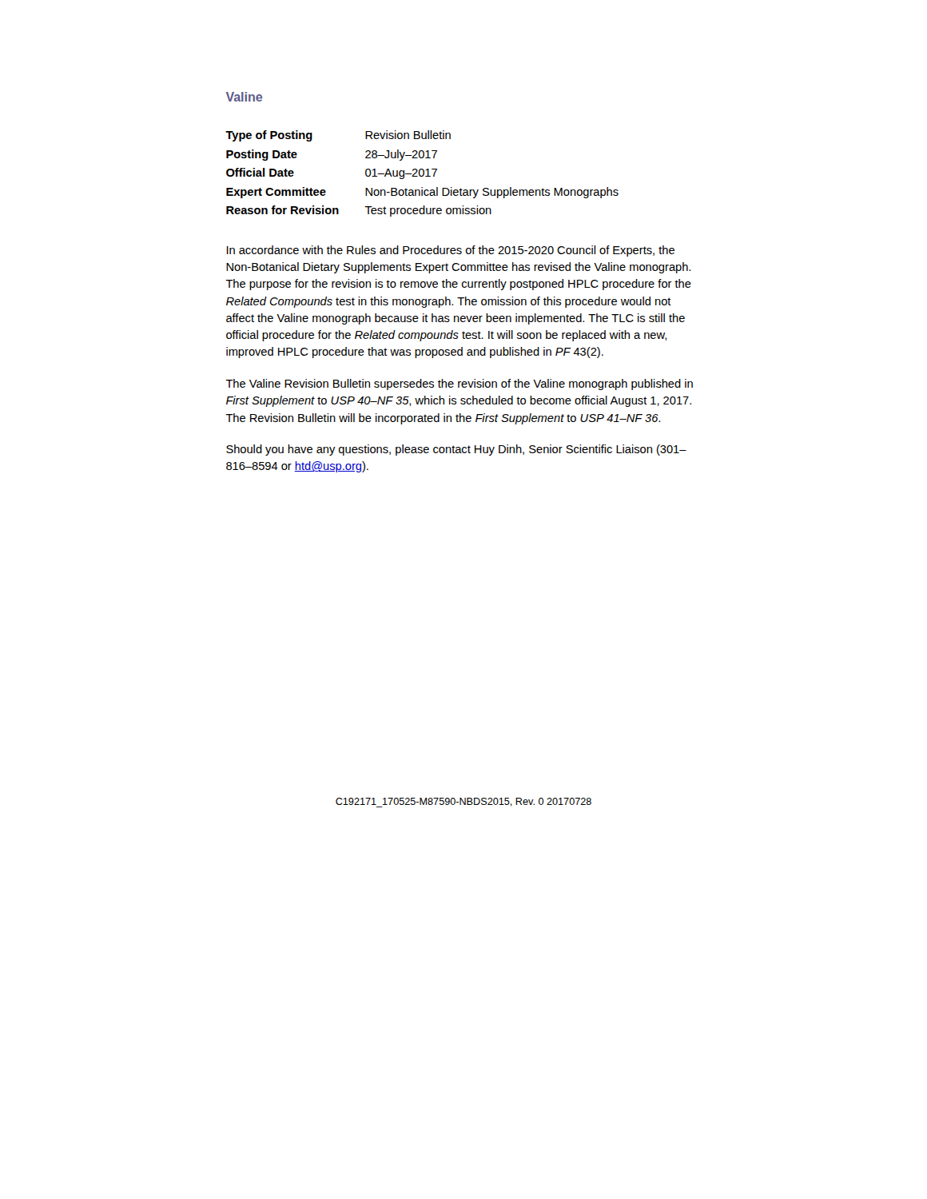Valine
| Type of Posting | Revision Bulletin |
| Posting Date | 28–July–2017 |
| Official Date | 01–Aug–2017 |
| Expert Committee | Non-Botanical Dietary Supplements Monographs |
| Reason for Revision | Test procedure omission |
In accordance with the Rules and Procedures of the 2015-2020 Council of Experts, the Non-Botanical Dietary Supplements Expert Committee has revised the Valine monograph. The purpose for the revision is to remove the currently postponed HPLC procedure for the Related Compounds test in this monograph. The omission of this procedure would not affect the Valine monograph because it has never been implemented. The TLC is still the official procedure for the Related compounds test. It will soon be replaced with a new, improved HPLC procedure that was proposed and published in PF 43(2).
The Valine Revision Bulletin supersedes the revision of the Valine monograph published in First Supplement to USP 40–NF 35, which is scheduled to become official August 1, 2017. The Revision Bulletin will be incorporated in the First Supplement to USP 41–NF 36.
Should you have any questions, please contact Huy Dinh, Senior Scientific Liaison (301–816–8594 or htd@usp.org).
C192171_170525-M87590-NBDS2015, Rev. 0 20170728